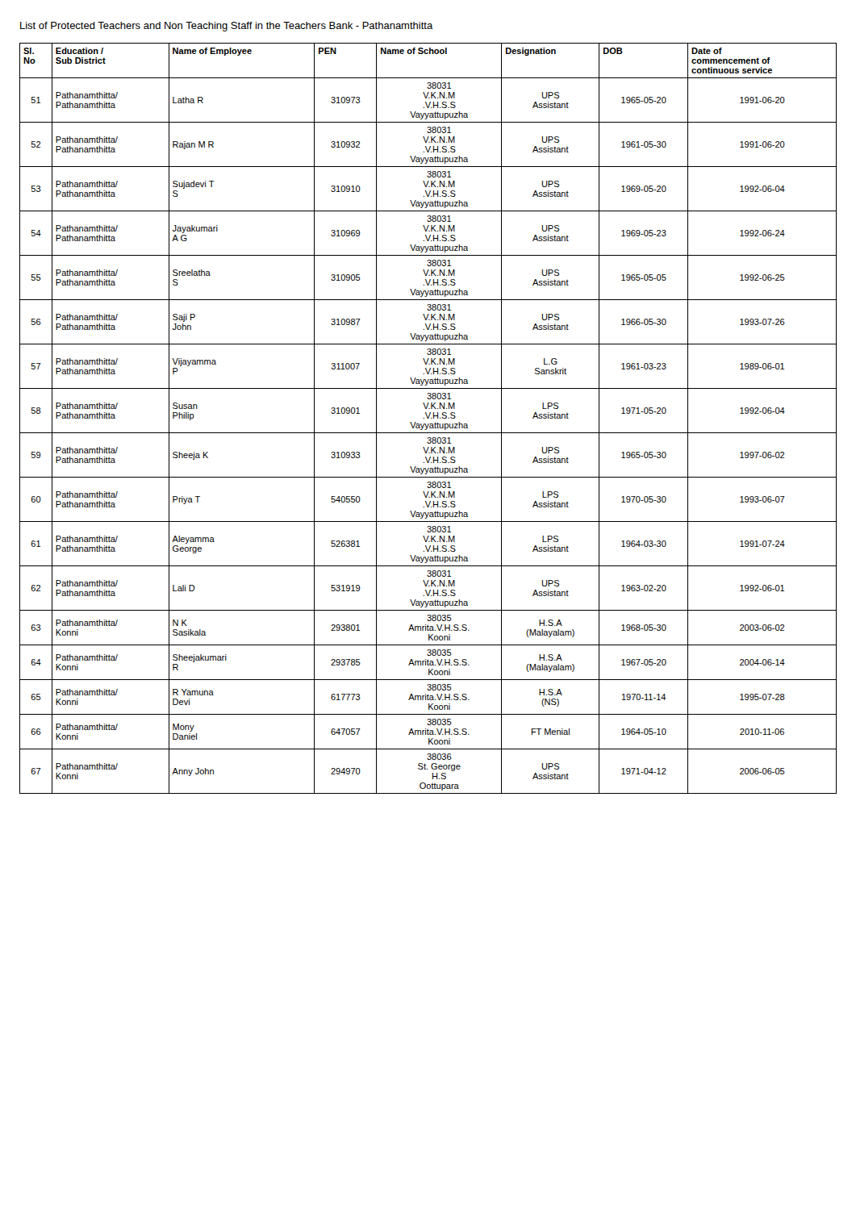List of Protected Teachers and Non Teaching Staff in the Teachers Bank - Pathanamthitta
| Sl. No | Education / Sub District | Name of Employee | PEN | Name of School | Designation | DOB | Date of commencement of continuous service |
| --- | --- | --- | --- | --- | --- | --- | --- |
| 51 | Pathanamthitta/ Pathanamthitta | Latha R | 310973 | 38031 V.K.N.M .V.H.S.S Vayyattupuzha | UPS Assistant | 1965-05-20 | 1991-06-20 |
| 52 | Pathanamthitta/ Pathanamthitta | Rajan M R | 310932 | 38031 V.K.N.M .V.H.S.S Vayyattupuzha | UPS Assistant | 1961-05-30 | 1991-06-20 |
| 53 | Pathanamthitta/ Pathanamthitta | Sujadevi T S | 310910 | 38031 V.K.N.M .V.H.S.S Vayyattupuzha | UPS Assistant | 1969-05-20 | 1992-06-04 |
| 54 | Pathanamthitta/ Pathanamthitta | Jayakumari A G | 310969 | 38031 V.K.N.M .V.H.S.S Vayyattupuzha | UPS Assistant | 1969-05-23 | 1992-06-24 |
| 55 | Pathanamthitta/ Pathanamthitta | Sreelatha S | 310905 | 38031 V.K.N.M .V.H.S.S Vayyattupuzha | UPS Assistant | 1965-05-05 | 1992-06-25 |
| 56 | Pathanamthitta/ Pathanamthitta | Saji P John | 310987 | 38031 V.K.N.M .V.H.S.S Vayyattupuzha | UPS Assistant | 1966-05-30 | 1993-07-26 |
| 57 | Pathanamthitta/ Pathanamthitta | Vijayamma P | 311007 | 38031 V.K.N.M .V.H.S.S Vayyattupuzha | L.G Sanskrit | 1961-03-23 | 1989-06-01 |
| 58 | Pathanamthitta/ Pathanamthitta | Susan Philip | 310901 | 38031 V.K.N.M .V.H.S.S Vayyattupuzha | LPS Assistant | 1971-05-20 | 1992-06-04 |
| 59 | Pathanamthitta/ Pathanamthitta | Sheeja K | 310933 | 38031 V.K.N.M .V.H.S.S Vayyattupuzha | UPS Assistant | 1965-05-30 | 1997-06-02 |
| 60 | Pathanamthitta/ Pathanamthitta | Priya T | 540550 | 38031 V.K.N.M .V.H.S.S Vayyattupuzha | LPS Assistant | 1970-05-30 | 1993-06-07 |
| 61 | Pathanamthitta/ Pathanamthitta | Aleyamma George | 526381 | 38031 V.K.N.M .V.H.S.S Vayyattupuzha | LPS Assistant | 1964-03-30 | 1991-07-24 |
| 62 | Pathanamthitta/ Pathanamthitta | Lali D | 531919 | 38031 V.K.N.M .V.H.S.S Vayyattupuzha | UPS Assistant | 1963-02-20 | 1992-06-01 |
| 63 | Pathanamthitta/ Konni | N K Sasikala | 293801 | 38035 Amrita.V.H.S.S. Kooni | H.S.A (Malayalam) | 1968-05-30 | 2003-06-02 |
| 64 | Pathanamthitta/ Konni | Sheejakumari R | 293785 | 38035 Amrita.V.H.S.S. Kooni | H.S.A (Malayalam) | 1967-05-20 | 2004-06-14 |
| 65 | Pathanamthitta/ Konni | R Yamuna Devi | 617773 | 38035 Amrita.V.H.S.S. Kooni | H.S.A (NS) | 1970-11-14 | 1995-07-28 |
| 66 | Pathanamthitta/ Konni | Mony Daniel | 647057 | 38035 Amrita.V.H.S.S. Kooni | FT Menial | 1964-05-10 | 2010-11-06 |
| 67 | Pathanamthitta/ Konni | Anny John | 294970 | 38036 St. George H.S Oottupara | UPS Assistant | 1971-04-12 | 2006-06-05 |